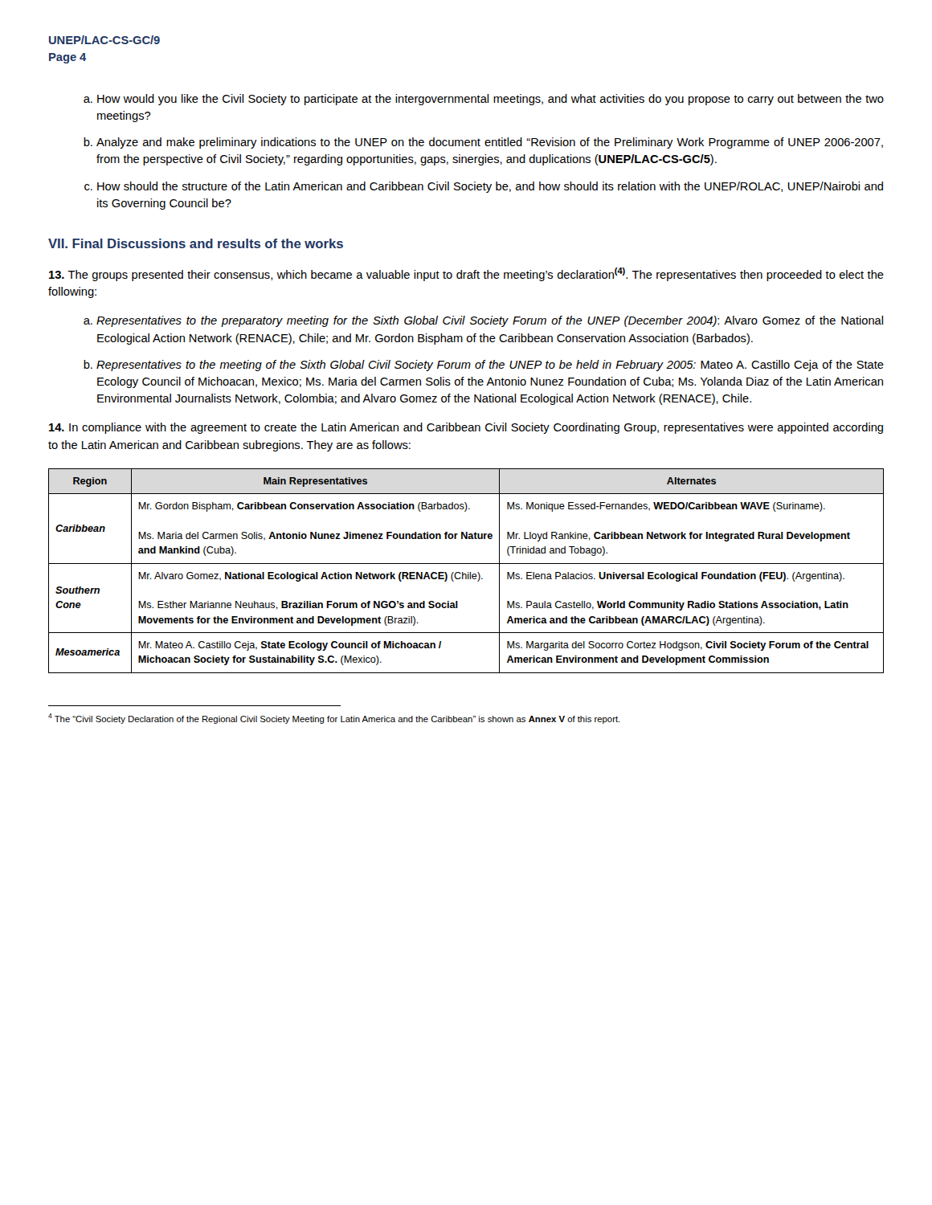UNEP/LAC-CS-GC/9
Page 4
How would you like the Civil Society to participate at the intergovernmental meetings, and what activities do you propose to carry out between the two meetings?
Analyze and make preliminary indications to the UNEP on the document entitled “Revision of the Preliminary Work Programme of UNEP 2006-2007, from the perspective of Civil Society,” regarding opportunities, gaps, sinergies, and duplications (UNEP/LAC-CS-GC/5).
How should the structure of the Latin American and Caribbean Civil Society be, and how should its relation with the UNEP/ROLAC, UNEP/Nairobi and its Governing Council be?
VII. Final Discussions and results of the works
13. The groups presented their consensus, which became a valuable input to draft the meeting’s declaration(4). The representatives then proceeded to elect the following:
Representatives to the preparatory meeting for the Sixth Global Civil Society Forum of the UNEP (December 2004): Alvaro Gomez of the National Ecological Action Network (RENACE), Chile; and Mr. Gordon Bispham of the Caribbean Conservation Association (Barbados).
Representatives to the meeting of the Sixth Global Civil Society Forum of the UNEP to be held in February 2005: Mateo A. Castillo Ceja of the State Ecology Council of Michoacan, Mexico; Ms. Maria del Carmen Solis of the Antonio Nunez Foundation of Cuba; Ms. Yolanda Diaz of the Latin American Environmental Journalists Network, Colombia; and Alvaro Gomez of the National Ecological Action Network (RENACE), Chile.
14. In compliance with the agreement to create the Latin American and Caribbean Civil Society Coordinating Group, representatives were appointed according to the Latin American and Caribbean subregions. They are as follows:
| Region | Main Representatives | Alternates |
| --- | --- | --- |
| Caribbean | Mr. Gordon Bispham, Caribbean Conservation Association (Barbados). Ms. Maria del Carmen Solis, Antonio Nunez Jimenez Foundation for Nature and Mankind (Cuba). | Ms. Monique Essed-Fernandes, WEDO/Caribbean WAVE (Suriname). Mr. Lloyd Rankine, Caribbean Network for Integrated Rural Development (Trinidad and Tobago). |
| Southern Cone | Mr. Alvaro Gomez, National Ecological Action Network (RENACE) (Chile). Ms. Esther Marianne Neuhaus, Brazilian Forum of NGO’s and Social Movements for the Environment and Development (Brazil). | Ms. Elena Palacios. Universal Ecological Foundation (FEU) . (Argentina). Ms. Paula Castello, World Community Radio Stations Association, Latin America and the Caribbean (AMARC/LAC) (Argentina). |
| Mesoamerica | Mr. Mateo A. Castillo Ceja, State Ecology Council of Michoacan / Michoacan Society for Sustainability S.C. (Mexico). | Ms. Margarita del Socorro Cortez Hodgson, Civil Society Forum of the Central American Environment and Development Commission |
4 The “Civil Society Declaration of the Regional Civil Society Meeting for Latin America and the Caribbean” is shown as Annex V of this report.